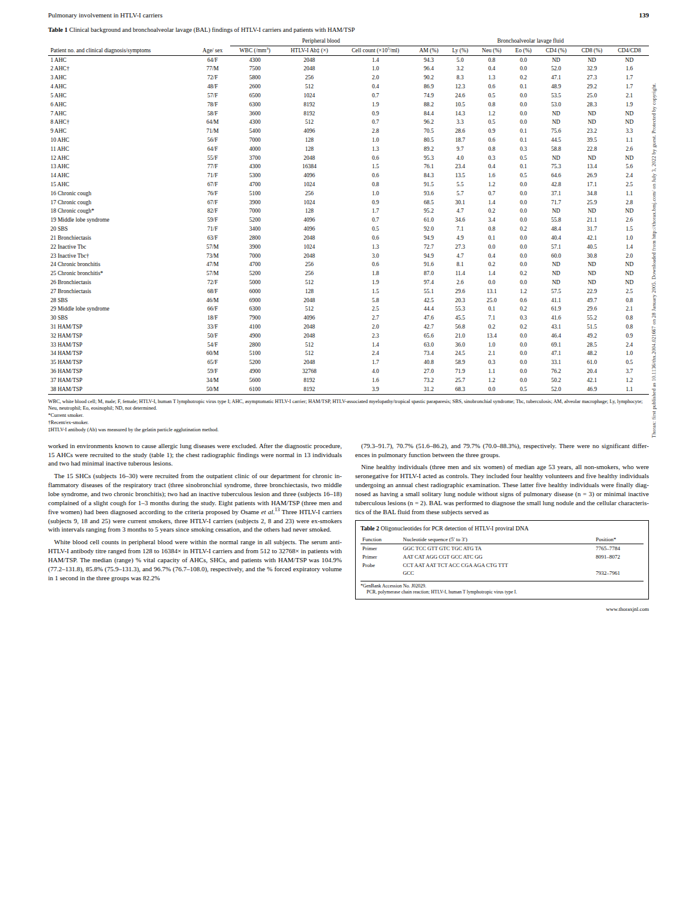Pulmonary involvement in HTLV-I carriers
139
Thorax: first published as 10.1136/thx.2004.021667 on 28 January 2005. Downloaded from http://thorax.bmj.com/ on July 3, 2022 by guest. Protected by copyright.
Table 1 Clinical background and bronchoalveolar lavage (BAL) findings of HTLV-I carriers and patients with HAM/TSP
| | | Peripheral blood | Bronchoalveolar lavage fluid |
| --- | --- | --- | --- |
| Patient no. and clinical diagnosis/symptoms | Age/ sex | WBC (/mm 3 ) | HTLV-I Ab‡ (×) | Cell count (×10 5 /ml) | AM (%) | Ly (%) | Neu (%) | Eo (%) | CD4 (%) | CD8 (%) | CD4/CD8 |
| 1 AHC | 64/F | 4300 | 2048 | 1.4 | 94.3 | 5.0 | 0.8 | 0.0 | ND | ND | ND |
| 2 AHC† | 77/M | 7500 | 2048 | 1.0 | 96.4 | 3.2 | 0.4 | 0.0 | 52.0 | 32.9 | 1.6 |
| 3 AHC | 72/F | 5800 | 256 | 2.0 | 90.2 | 8.3 | 1.3 | 0.2 | 47.1 | 27.3 | 1.7 |
| 4 AHC | 48/F | 2600 | 512 | 0.4 | 86.9 | 12.3 | 0.6 | 0.1 | 48.9 | 29.2 | 1.7 |
| 5 AHC | 57/F | 6500 | 1024 | 0.7 | 74.9 | 24.6 | 0.5 | 0.0 | 53.5 | 25.0 | 2.1 |
| 6 AHC | 78/F | 6300 | 8192 | 1.9 | 88.2 | 10.5 | 0.8 | 0.0 | 53.0 | 28.3 | 1.9 |
| 7 AHC | 58/F | 3600 | 8192 | 0.9 | 84.4 | 14.3 | 1.2 | 0.0 | ND | ND | ND |
| 8 AHC† | 64/M | 4300 | 512 | 0.7 | 96.2 | 3.3 | 0.5 | 0.0 | ND | ND | ND |
| 9 AHC | 71/M | 5400 | 4096 | 2.8 | 70.5 | 28.6 | 0.9 | 0.1 | 75.6 | 23.2 | 3.3 |
| 10 AHC | 56/F | 7000 | 128 | 1.0 | 80.5 | 18.7 | 0.6 | 0.1 | 44.5 | 39.5 | 1.1 |
| 11 AHC | 64/F | 4000 | 128 | 1.3 | 89.2 | 9.7 | 0.8 | 0.3 | 58.8 | 22.8 | 2.6 |
| 12 AHC | 55/F | 3700 | 2048 | 0.6 | 95.3 | 4.0 | 0.3 | 0.5 | ND | ND | ND |
| 13 AHC | 77/F | 4300 | 16384 | 1.5 | 76.1 | 23.4 | 0.4 | 0.1 | 75.3 | 13.4 | 5.6 |
| 14 AHC | 71/F | 5300 | 4096 | 0.6 | 84.3 | 13.5 | 1.6 | 0.5 | 64.6 | 26.9 | 2.4 |
| 15 AHC | 67/F | 4700 | 1024 | 0.8 | 91.5 | 5.5 | 1.2 | 0.0 | 42.8 | 17.1 | 2.5 |
| 16 Chronic cough | 76/F | 5100 | 256 | 1.0 | 93.6 | 5.7 | 0.7 | 0.0 | 37.1 | 34.8 | 1.1 |
| 17 Chronic cough | 67/F | 3900 | 1024 | 0.9 | 68.5 | 30.1 | 1.4 | 0.0 | 71.7 | 25.9 | 2.8 |
| 18 Chronic cough* | 82/F | 7000 | 128 | 1.7 | 95.2 | 4.7 | 0.2 | 0.0 | ND | ND | ND |
| 19 Middle lobe syndrome | 59/F | 5200 | 4096 | 0.7 | 61.0 | 34.6 | 3.4 | 0.0 | 55.8 | 21.1 | 2.6 |
| 20 SBS | 71/F | 3400 | 4096 | 0.5 | 92.0 | 7.1 | 0.8 | 0.2 | 48.4 | 31.7 | 1.5 |
| 21 Bronchiectasis | 63/F | 2800 | 2048 | 0.6 | 94.9 | 4.9 | 0.1 | 0.0 | 40.4 | 42.1 | 1.0 |
| 22 Inactive Tbc | 57/M | 3900 | 1024 | 1.3 | 72.7 | 27.3 | 0.0 | 0.0 | 57.1 | 40.5 | 1.4 |
| 23 Inactive Tbc† | 73/M | 7000 | 2048 | 3.0 | 94.9 | 4.7 | 0.4 | 0.0 | 60.0 | 30.8 | 2.0 |
| 24 Chronic bronchitis | 47/M | 4700 | 256 | 0.6 | 91.6 | 8.1 | 0.2 | 0.0 | ND | ND | ND |
| 25 Chronic bronchitis* | 57/M | 5200 | 256 | 1.8 | 87.0 | 11.4 | 1.4 | 0.2 | ND | ND | ND |
| 26 Bronchiectasis | 72/F | 5000 | 512 | 1.9 | 97.4 | 2.6 | 0.0 | 0.0 | ND | ND | ND |
| 27 Bronchiectasis | 68/F | 6000 | 128 | 1.5 | 55.1 | 29.6 | 13.1 | 1.2 | 57.5 | 22.9 | 2.5 |
| 28 SBS | 46/M | 6900 | 2048 | 5.8 | 42.5 | 20.3 | 25.0 | 0.6 | 41.1 | 49.7 | 0.8 |
| 29 Middle lobe syndrome | 66/F | 6300 | 512 | 2.5 | 44.4 | 55.3 | 0.1 | 0.2 | 61.9 | 29.6 | 2.1 |
| 30 SBS | 18/F | 7900 | 4096 | 2.7 | 47.6 | 45.5 | 7.1 | 0.3 | 41.6 | 55.2 | 0.8 |
| 31 HAM/TSP | 33/F | 4100 | 2048 | 2.0 | 42.7 | 56.8 | 0.2 | 0.2 | 43.1 | 51.5 | 0.8 |
| 32 HAM/TSP | 50/F | 4900 | 2048 | 2.3 | 65.6 | 21.0 | 13.4 | 0.0 | 46.4 | 49.2 | 0.9 |
| 33 HAM/TSP | 54/F | 2800 | 512 | 1.4 | 63.0 | 36.0 | 1.0 | 0.0 | 69.1 | 28.5 | 2.4 |
| 34 HAM/TSP | 60/M | 5100 | 512 | 2.4 | 73.4 | 24.5 | 2.1 | 0.0 | 47.1 | 48.2 | 1.0 |
| 35 HAM/TSP | 65/F | 5200 | 2048 | 1.7 | 40.8 | 58.9 | 0.3 | 0.0 | 33.1 | 61.0 | 0.5 |
| 36 HAM/TSP | 59/F | 4900 | 32768 | 4.0 | 27.0 | 71.9 | 1.1 | 0.0 | 76.2 | 20.4 | 3.7 |
| 37 HAM/TSP | 34/M | 5600 | 8192 | 1.6 | 73.2 | 25.7 | 1.2 | 0.0 | 50.2 | 42.1 | 1.2 |
| 38 HAM/TSP | 50/M | 6100 | 8192 | 3.9 | 31.2 | 68.3 | 0.0 | 0.5 | 52.0 | 46.9 | 1.1 |
WBC, white blood cell; M, male; F, female; HTLV-I, human T lymphotropic virus type I; AHC, asymptomatic HTLV-I carrier; HAM/TSP, HTLV-associated myelopathy/tropical spastic paraparesis; SBS, sinobronchial syndrome; Tbc, tuberculosis; AM, alveolar macrophage; Ly, lymphocyte; Neu, neutrophil; Eo, eosinophil; ND, not determined.
*Current smoker.
†Recent/ex-smoker.
‡HTLV-I antibody (Ab) was measured by the gelatin particle agglutination method.
worked in environments known to cause allergic lung diseases were excluded. After the diagnostic procedure, 15 AHCs were recruited to the study (table 1); the chest radiographic findings were normal in 13 individuals and two had minimal inactive tuberous lesions.
The 15 SHCs (subjects 16–30) were recruited from the outpatient clinic of our department for chronic inflammatory diseases of the respiratory tract (three sinobronchial syndrome, three bronchiectasis, two middle lobe syndrome, and two chronic bronchitis); two had an inactive tuberculous lesion and three (subjects 16–18) complained of a slight cough for 1–3 months during the study. Eight patients with HAM/TSP (three men and five women) had been diagnosed according to the criteria proposed by Osame et al.13 Three HTLV-I carriers (subjects 9, 18 and 25) were current smokers, three HTLV-I carriers (subjects 2, 8 and 23) were ex-smokers with intervals ranging from 3 months to 5 years since smoking cessation, and the others had never smoked.
White blood cell counts in peripheral blood were within the normal range in all subjects. The serum anti-HTLV-I antibody titre ranged from 128 to 16384× in HTLV-I carriers and from 512 to 32768× in patients with HAM/TSP. The median (range) % vital capacity of AHCs, SHCs, and patients with HAM/TSP was 104.9% (77.2–131.8), 85.8% (75.9–131.3), and 96.7% (76.7–108.0), respectively, and the % forced expiratory volume in 1 second in the three groups was 82.2%
(79.3–91.7), 70.7% (51.6–86.2), and 79.7% (70.0–88.3%), respectively. There were no significant differences in pulmonary function between the three groups.
Nine healthy individuals (three men and six women) of median age 53 years, all non-smokers, who were seronegative for HTLV-I acted as controls. They included four healthy volunteers and five healthy individuals undergoing an annual chest radiographic examination. These latter five healthy individuals were finally diagnosed as having a small solitary lung nodule without signs of pulmonary disease (n = 3) or minimal inactive tuberculous lesions (n = 2). BAL was performed to diagnose the small lung nodule and the cellular characteristics of the BAL fluid from these subjects served as
Table 2 Oligonucleotides for PCR detection of HTLV-I proviral DNA
| Function | Nucleotide sequence (5′ to 3′) | Position* |
| --- | --- | --- |
| Primer | GGC TCC GTT GTC TGC ATG TA | 7765–7784 |
| Primer | AAT CAT AGG CGT GCC ATC GG | 8091–8072 |
| Probe | CCT AAT AAT TCT ACC CGA AGA CTG TTT GCC | 7932–7961 |
*GenBank Accession No. J02029.
PCR, polymerase chain reaction; HTLV-I, human T lymphotropic virus type I.
www.thoraxjnl.com